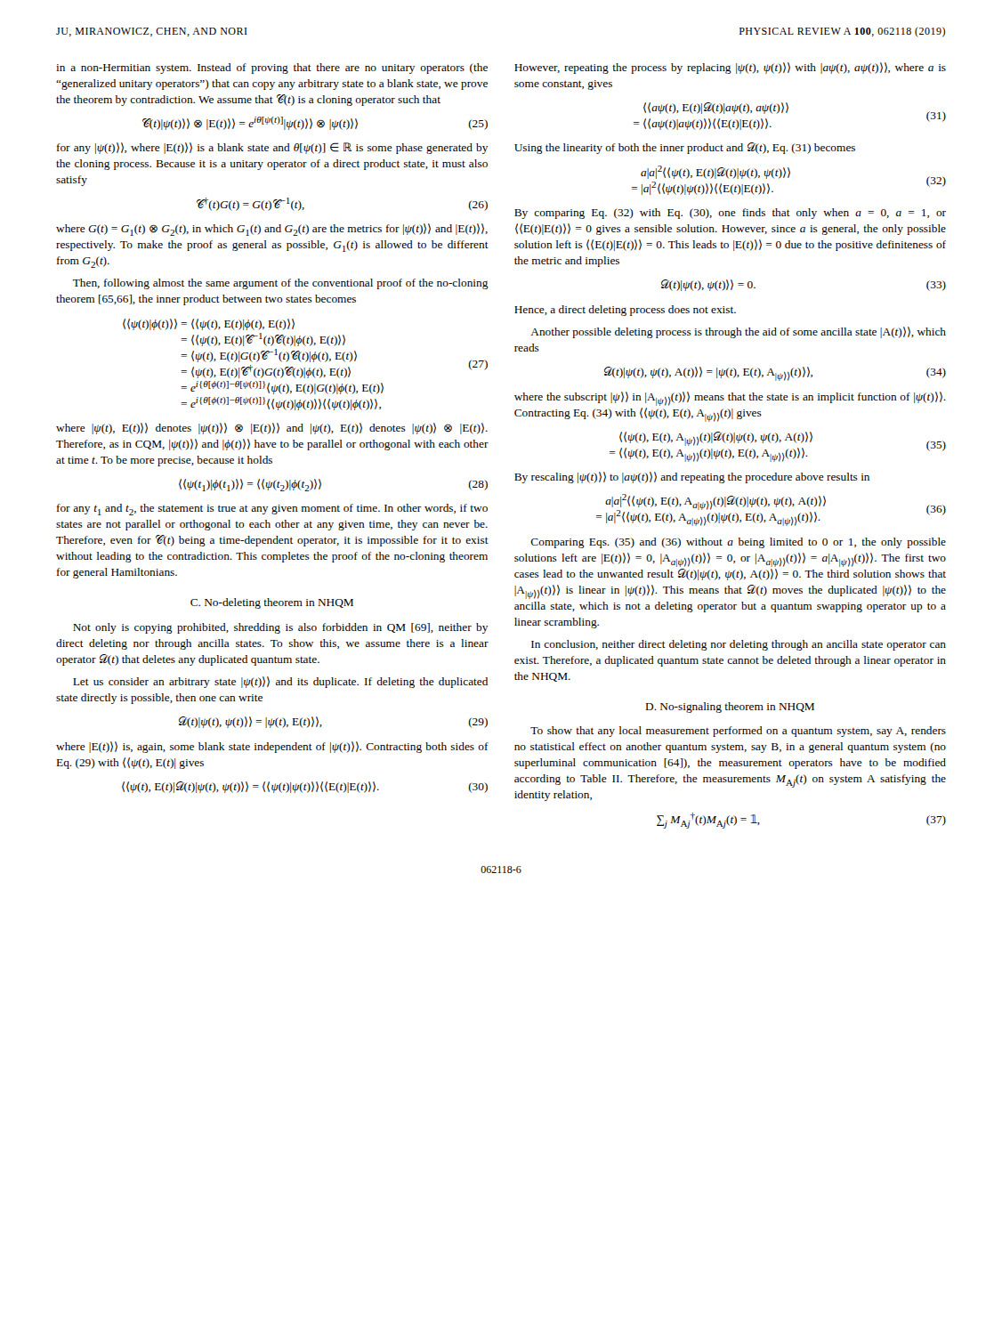Ju, Miranowicz, Chen, and Nori
Physical Review A 100, 062118 (2019)
in a non-Hermitian system. Instead of proving that there are no unitary operators (the “generalized unitary operators”) that can copy any arbitrary state to a blank state, we prove the theorem by contradiction. We assume that 𝒞(t) is a cloning operator such that
𝒞(t)|ψ(t)⟩⟩ ⊗ |E(t)⟩⟩ = eiθ[ψ(t)]|ψ(t)⟩⟩ ⊗ |ψ(t)⟩⟩
(25)
for any |ψ(t)⟩⟩, where |E(t)⟩⟩ is a blank state and θ[ψ(t)] ∈ ℝ is some phase generated by the cloning process. Because it is a unitary operator of a direct product state, it must also satisfy
𝒞†(t)G(t) = G(t)𝒞−1(t),
(26)
where G(t) = G1(t) ⊗ G2(t), in which G1(t) and G2(t) are the metrics for |ψ(t)⟩⟩ and |E(t)⟩⟩, respectively. To make the proof as general as possible, G1(t) is allowed to be different from G2(t).
Then, following almost the same argument of the conventional proof of the no-cloning theorem [65,66], the inner product between two states becomes
⟨⟨ψ(t)|ϕ(t)⟩⟩ =
⟨⟨ψ(t), E(t)|ϕ(t), E(t)⟩⟩
=
⟨⟨ψ(t), E(t)|𝒞−1(t)𝒞(t)|ϕ(t), E(t)⟩⟩
=
⟨ψ(t), E(t)|G(t)𝒞−1(t)𝒞(t)|ϕ(t), E(t)⟩
=
⟨ψ(t), E(t)|𝒞†(t)G(t)𝒞(t)|ϕ(t), E(t)⟩
=
ei{θ[ϕ(t)]−θ[ψ(t)]}⟨ψ(t), E(t)|G(t)|ϕ(t), E(t)⟩
=
ei{θ[ϕ(t)]−θ[ψ(t)]}⟨⟨ψ(t)|ϕ(t)⟩⟩⟨⟨ψ(t)|ϕ(t)⟩⟩,
(27)
where |ψ(t), E(t)⟩⟩ denotes |ψ(t)⟩⟩ ⊗ |E(t)⟩⟩ and |ψ(t), E(t)⟩ denotes |ψ(t)⟩ ⊗ |E(t)⟩. Therefore, as in CQM, |ψ(t)⟩⟩ and |ϕ(t)⟩⟩ have to be parallel or orthogonal with each other at time t. To be more precise, because it holds
⟨⟨ψ(t1)|ϕ(t1)⟩⟩ = ⟨⟨ψ(t2)|ϕ(t2)⟩⟩
(28)
for any t1 and t2, the statement is true at any given moment of time. In other words, if two states are not parallel or orthogonal to each other at any given time, they can never be. Therefore, even for 𝒞(t) being a time-dependent operator, it is impossible for it to exist without leading to the contradiction. This completes the proof of the no-cloning theorem for general Hamiltonians.
C. No-deleting theorem in NHQM
Not only is copying prohibited, shredding is also forbidden in QM [69], neither by direct deleting nor through ancilla states. To show this, we assume there is a linear operator 𝒟(t) that deletes any duplicated quantum state.
Let us consider an arbitrary state |ψ(t)⟩⟩ and its duplicate. If deleting the duplicated state directly is possible, then one can write
𝒟(t)|ψ(t), ψ(t)⟩⟩ = |ψ(t), E(t)⟩⟩,
(29)
where |E(t)⟩⟩ is, again, some blank state independent of |ψ(t)⟩⟩. Contracting both sides of Eq. (29) with ⟨⟨ψ(t), E(t)| gives
⟨⟨ψ(t), E(t)|𝒟(t)|ψ(t), ψ(t)⟩⟩ = ⟨⟨ψ(t)|ψ(t)⟩⟩⟨⟨E(t)|E(t)⟩⟩.
(30)
However, repeating the process by replacing |ψ(t), ψ(t)⟩⟩ with |aψ(t), aψ(t)⟩⟩, where a is some constant, gives
⟨⟨aψ(t), E(t)|𝒟(t)|aψ(t), aψ(t)⟩⟩
=
⟨⟨aψ(t)|aψ(t)⟩⟩⟨⟨E(t)|E(t)⟩⟩.
(31)
Using the linearity of both the inner product and 𝒟(t), Eq. (31) becomes
a|a|2⟨⟨ψ(t), E(t)|𝒟(t)|ψ(t), ψ(t)⟩⟩
=
|a|2⟨⟨ψ(t)|ψ(t)⟩⟩⟨⟨E(t)|E(t)⟩⟩.
(32)
By comparing Eq. (32) with Eq. (30), one finds that only when a = 0, a = 1, or ⟨⟨E(t)|E(t)⟩⟩ = 0 gives a sensible solution. However, since a is general, the only possible solution left is ⟨⟨E(t)|E(t)⟩⟩ = 0. This leads to |E(t)⟩⟩ = 0 due to the positive definiteness of the metric and implies
𝒟(t)|ψ(t), ψ(t)⟩⟩ = 0.
(33)
Hence, a direct deleting process does not exist.
Another possible deleting process is through the aid of some ancilla state |A(t)⟩⟩, which reads
𝒟(t)|ψ(t), ψ(t), A(t)⟩⟩ = |ψ(t), E(t), A|ψ⟩⟩(t)⟩⟩,
(34)
where the subscript |ψ⟩⟩ in |A|ψ⟩⟩(t)⟩⟩ means that the state is an implicit function of |ψ(t)⟩⟩. Contracting Eq. (34) with ⟨⟨ψ(t), E(t), A|ψ⟩⟩(t)| gives
⟨⟨ψ(t), E(t), A|ψ⟩⟩(t)|𝒟(t)|ψ(t), ψ(t), A(t)⟩⟩
=
⟨⟨ψ(t), E(t), A|ψ⟩⟩(t)|ψ(t), E(t), A|ψ⟩⟩(t)⟩⟩.
(35)
By rescaling |ψ(t)⟩⟩ to |aψ(t)⟩⟩ and repeating the procedure above results in
a|a|2⟨⟨ψ(t), E(t), Aa|ψ⟩⟩(t)|𝒟(t)|ψ(t), ψ(t), A(t)⟩⟩
=
|a|2⟨⟨ψ(t), E(t), Aa|ψ⟩⟩(t)|ψ(t), E(t), Aa|ψ⟩⟩(t)⟩⟩.
(36)
Comparing Eqs. (35) and (36) without a being limited to 0 or 1, the only possible solutions left are |E(t)⟩⟩ = 0, |Aa|ψ⟩⟩(t)⟩⟩ = 0, or |Aa|ψ⟩⟩(t)⟩⟩ = a|A|ψ⟩⟩(t)⟩⟩. The first two cases lead to the unwanted result 𝒟(t)|ψ(t), ψ(t), A(t)⟩⟩ = 0. The third solution shows that |A|ψ⟩⟩(t)⟩⟩ is linear in |ψ(t)⟩⟩. This means that 𝒟(t) moves the duplicated |ψ(t)⟩⟩ to the ancilla state, which is not a deleting operator but a quantum swapping operator up to a linear scrambling.
In conclusion, neither direct deleting nor deleting through an ancilla state operator can exist. Therefore, a duplicated quantum state cannot be deleted through a linear operator in the NHQM.
D. No-signaling theorem in NHQM
To show that any local measurement performed on a quantum system, say A, renders no statistical effect on another quantum system, say B, in a general quantum system (no superluminal communication [64]), the measurement operators have to be modified according to Table II. Therefore, the measurements MAj(t) on system A satisfying the identity relation,
∑j MAj†(t)MAj(t) = 𝟙,
(37)
062118-6